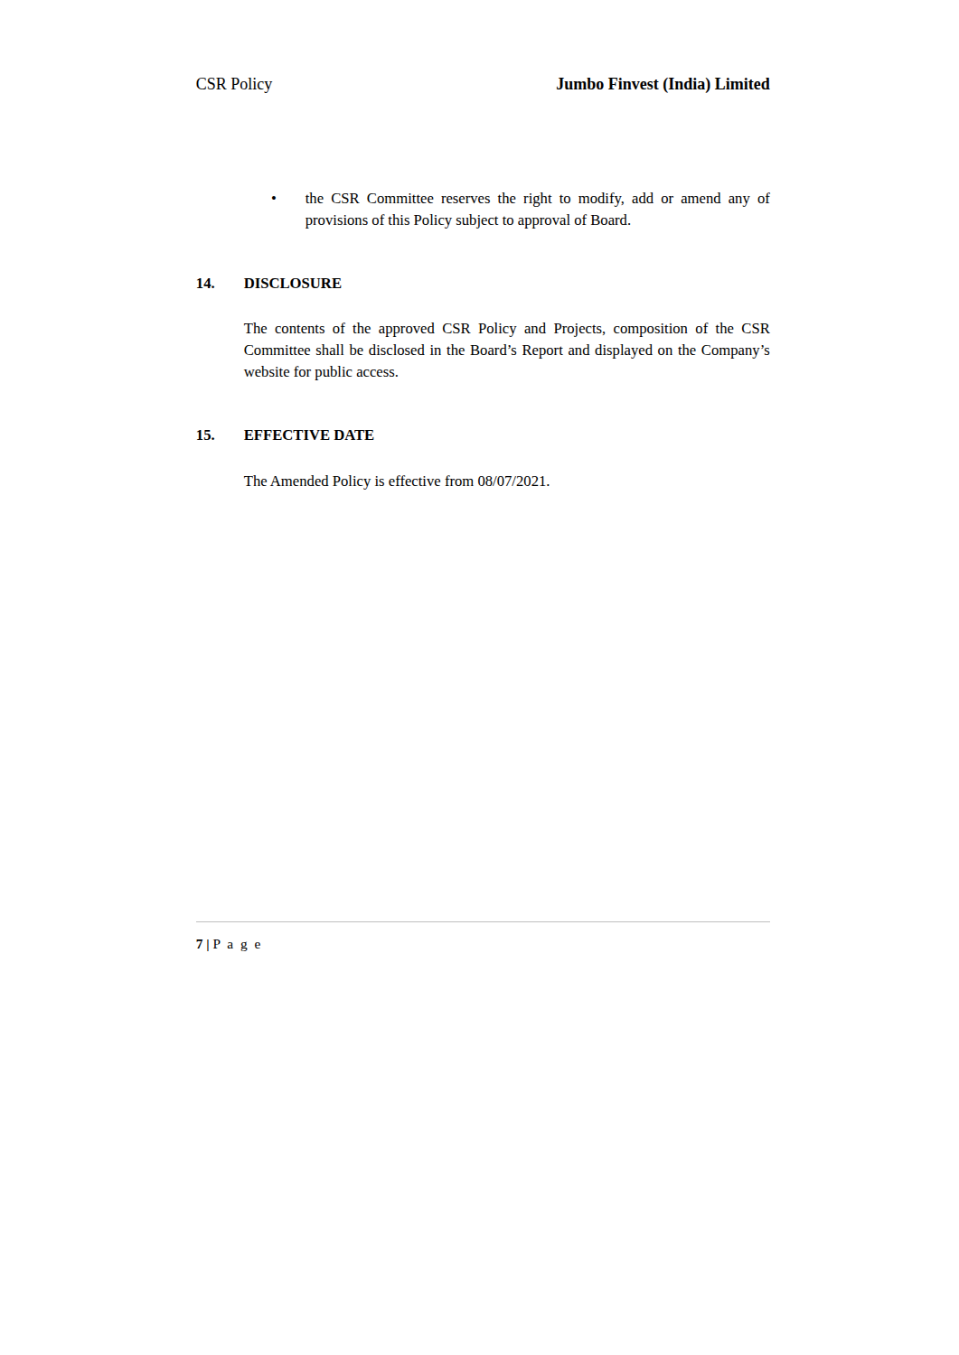CSR Policy
Jumbo Finvest (India) Limited
the CSR Committee reserves the right to modify, add or amend any of provisions of this Policy subject to approval of Board.
14. DISCLOSURE
The contents of the approved CSR Policy and Projects, composition of the CSR Committee shall be disclosed in the Board’s Report and displayed on the Company’s website for public access.
15. EFFECTIVE DATE
The Amended Policy is effective from 08/07/2021.
7 | P a g e